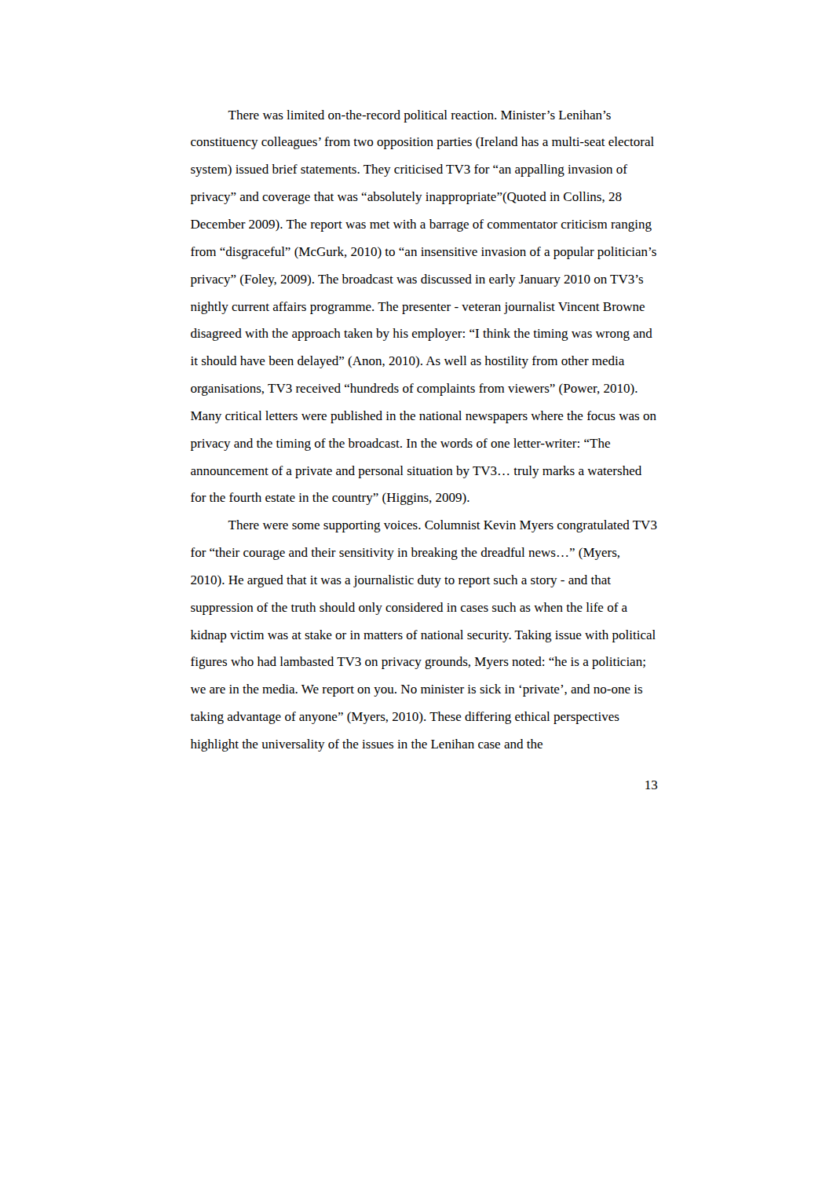There was limited on-the-record political reaction. Minister’s Lenihan’s constituency colleagues’ from two opposition parties (Ireland has a multi-seat electoral system) issued brief statements. They criticised TV3 for “an appalling invasion of privacy” and coverage that was “absolutely inappropriate”(Quoted in Collins, 28 December 2009). The report was met with a barrage of commentator criticism ranging from “disgraceful” (McGurk, 2010) to “an insensitive invasion of a popular politician’s privacy” (Foley, 2009). The broadcast was discussed in early January 2010 on TV3’s nightly current affairs programme. The presenter - veteran journalist Vincent Browne disagreed with the approach taken by his employer: “I think the timing was wrong and it should have been delayed” (Anon, 2010). As well as hostility from other media organisations, TV3 received “hundreds of complaints from viewers” (Power, 2010). Many critical letters were published in the national newspapers where the focus was on privacy and the timing of the broadcast. In the words of one letter-writer: “The announcement of a private and personal situation by TV3… truly marks a watershed for the fourth estate in the country” (Higgins, 2009).
There were some supporting voices. Columnist Kevin Myers congratulated TV3 for “their courage and their sensitivity in breaking the dreadful news…” (Myers, 2010). He argued that it was a journalistic duty to report such a story - and that suppression of the truth should only considered in cases such as when the life of a kidnap victim was at stake or in matters of national security. Taking issue with political figures who had lambasted TV3 on privacy grounds, Myers noted: “he is a politician; we are in the media. We report on you. No minister is sick in ‘private’, and no-one is taking advantage of anyone” (Myers, 2010). These differing ethical perspectives highlight the universality of the issues in the Lenihan case and the
13